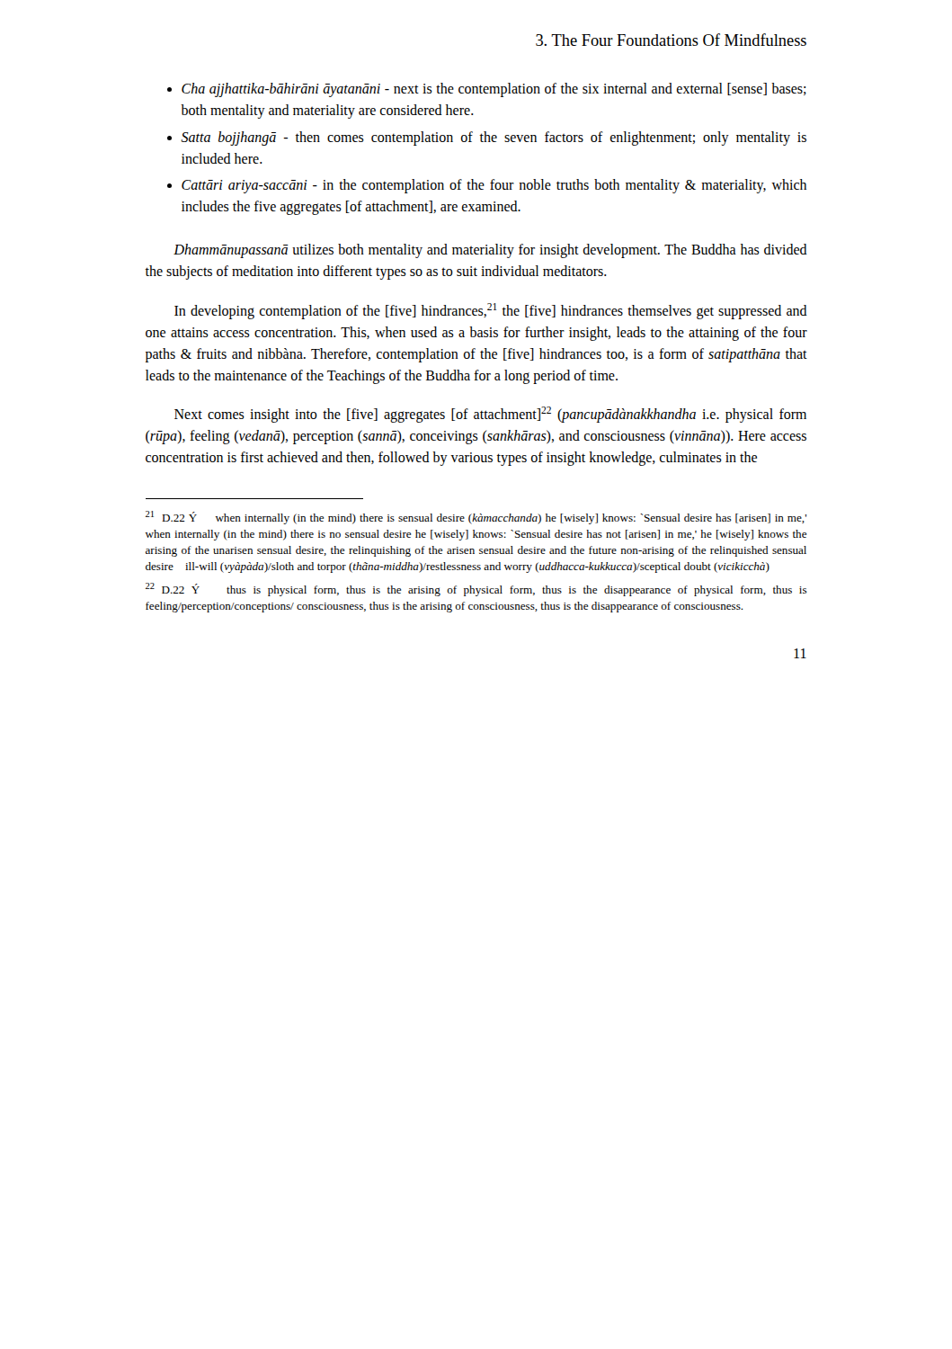3. The Four Foundations Of Mindfulness
Cha ajjhattika-bāhirāni āyatanāni - next is the contemplation of the six internal and external [sense] bases; both mentality and materiality are considered here.
Satta bojjhangā - then comes contemplation of the seven factors of enlightenment; only mentality is included here.
Cattāri ariya-saccāni - in the contemplation of the four noble truths both mentality & materiality, which includes the five aggregates [of attachment], are examined.
Dhammānupassanā utilizes both mentality and materiality for insight development. The Buddha has divided the subjects of meditation into different types so as to suit individual meditators.
In developing contemplation of the [five] hindrances,21 the [five] hindrances themselves get suppressed and one attains access concentration. This, when used as a basis for further insight, leads to the attaining of the four paths & fruits and nibbàna. Therefore, contemplation of the [five] hindrances too, is a form of satipatthāna that leads to the maintenance of the Teachings of the Buddha for a long period of time.
Next comes insight into the [five] aggregates [of attachment]22 (pancupādànakkhandha i.e. physical form (rūpa), feeling (vedanā), perception (sannā), conceivings (sankhāras), and consciousness (vinnāna)). Here access concentration is first achieved and then, followed by various types of insight knowledge, culminates in the
21 D.22 Ý when internally (in the mind) there is sensual desire (kàmacchanda) he [wisely] knows: `Sensual desire has [arisen] in me,' when internally (in the mind) there is no sensual desire he [wisely] knows: `Sensual desire has not [arisen] in me,' he [wisely] knows the arising of the unarisen sensual desire, the relinquishing of the arisen sensual desire and the future non-arising of the relinquished sensual desire ill-will (vyàpàda)/sloth and torpor (thãna-middha)/restlessness and worry (uddhacca-kukkucca)/sceptical doubt (vicikicchà)
22 D.22 Ý thus is physical form, thus is the arising of physical form, thus is the disappearance of physical form, thus is feeling/perception/conceptions/ consciousness, thus is the arising of consciousness, thus is the disappearance of consciousness.
11